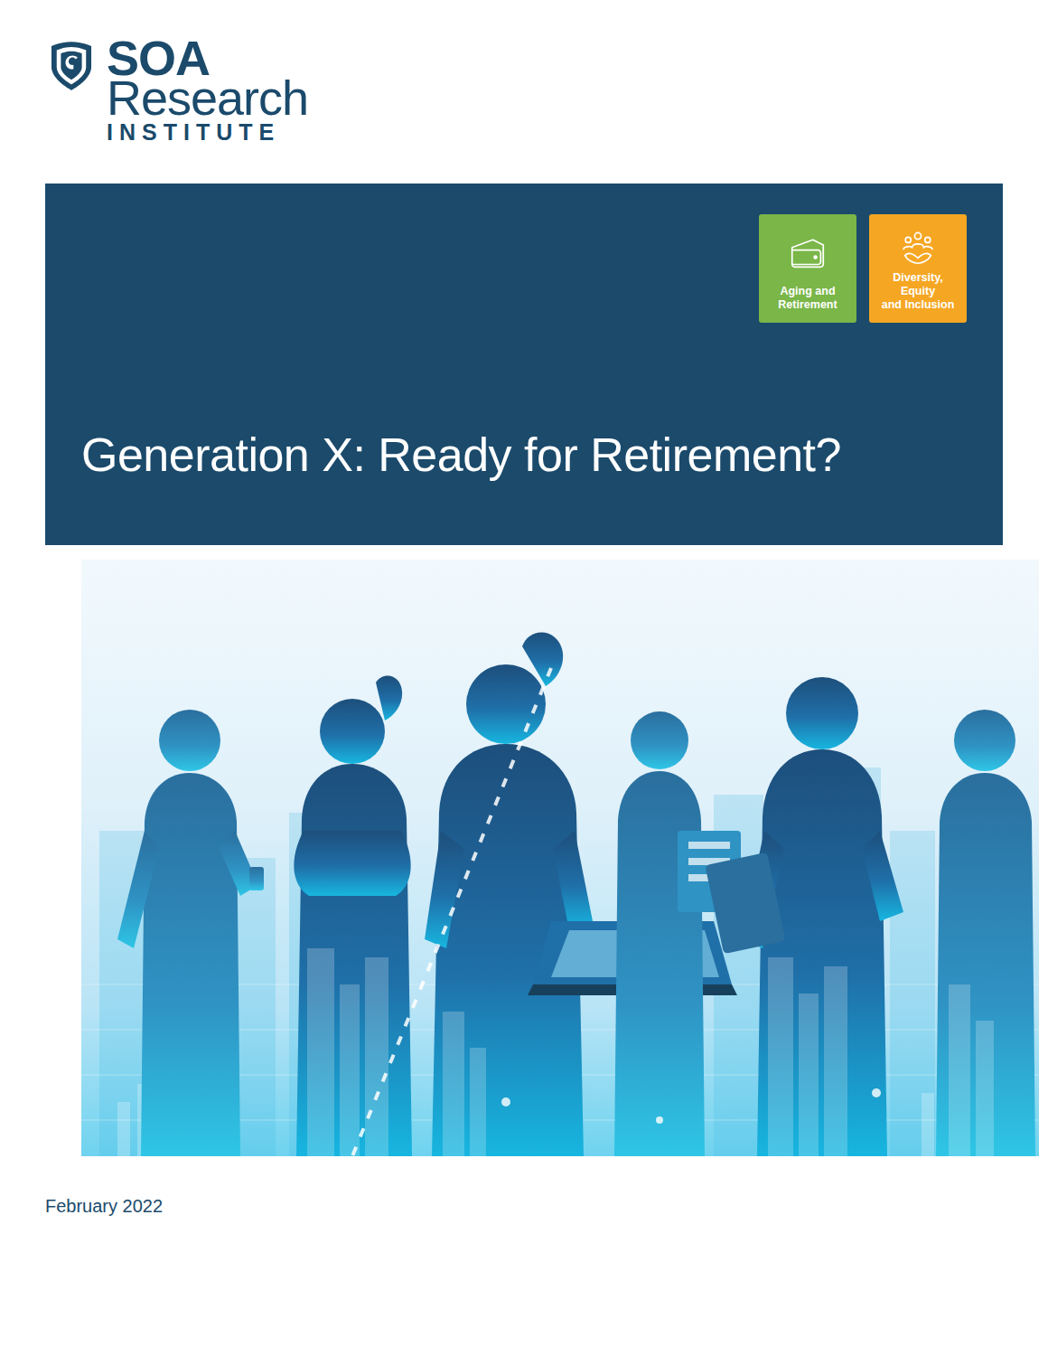SOA Research INSTITUTE
Aging and
Retirement
Diversity,
Equity
and Inclusion
Generation X: Ready for Retirement?
February 2022